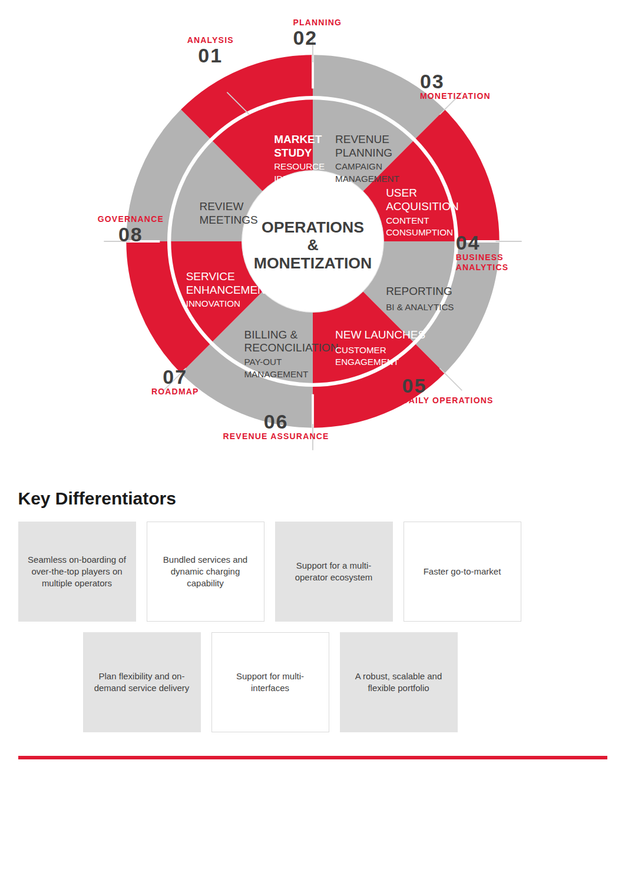OPERATIONS & MONETIZATION MARKET STUDY RESOURCE IDENTIFICATION REVENUE PLANNING CAMPAIGN MANAGEMENT USER ACQUISITION CONTENT CONSUMPTION REVIEW MEETINGS REPORTING BI & ANALYTICS SERVICE ENHANCEMENTS INNOVATION BILLING & RECONCILIATION PAY-OUT MANAGEMENT NEW LAUNCHES CUSTOMER ENGAGEMENT
ANALYSIS
01
PLANNING
02
03
MONETIZATION
04
BUSINESS
ANALYTICS
05
DAILY OPERATIONS
06
REVENUE ASSURANCE
07
ROADMAP
GOVERNANCE
08
Key Differentiators
Seamless on-boarding of over-the-top players on multiple operators
Bundled services and dynamic charging capability
Support for a multi-operator ecosystem
Faster go-to-market
Plan flexibility and on-demand service delivery
Support for multi-interfaces
A robust, scalable and flexible portfolio